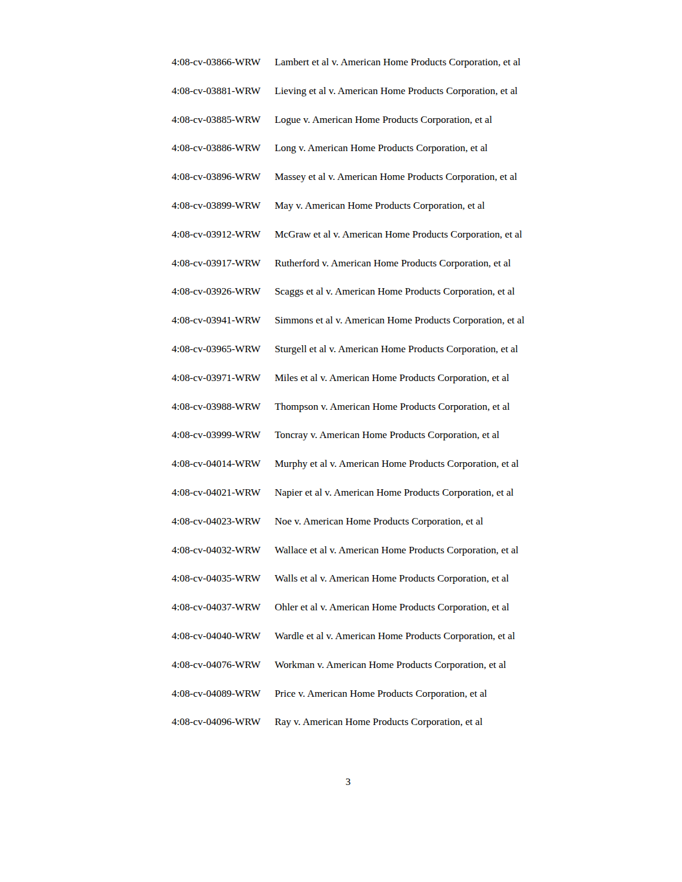| 4:08-cv-03866-WRW | Lambert et al v. American Home Products Corporation, et al |
| 4:08-cv-03881-WRW | Lieving et al v. American Home Products Corporation, et al |
| 4:08-cv-03885-WRW | Logue v. American Home Products Corporation, et al |
| 4:08-cv-03886-WRW | Long v. American Home Products Corporation, et al |
| 4:08-cv-03896-WRW | Massey et al v. American Home Products Corporation, et al |
| 4:08-cv-03899-WRW | May v. American Home Products Corporation, et al |
| 4:08-cv-03912-WRW | McGraw et al v. American Home Products Corporation, et al |
| 4:08-cv-03917-WRW | Rutherford v. American Home Products Corporation, et al |
| 4:08-cv-03926-WRW | Scaggs et al v. American Home Products Corporation, et al |
| 4:08-cv-03941-WRW | Simmons et al v. American Home Products Corporation, et al |
| 4:08-cv-03965-WRW | Sturgell et al v. American Home Products Corporation, et al |
| 4:08-cv-03971-WRW | Miles et al v. American Home Products Corporation, et al |
| 4:08-cv-03988-WRW | Thompson v. American Home Products Corporation, et al |
| 4:08-cv-03999-WRW | Toncray v. American Home Products Corporation, et al |
| 4:08-cv-04014-WRW | Murphy et al v. American Home Products Corporation, et al |
| 4:08-cv-04021-WRW | Napier et al v. American Home Products Corporation, et al |
| 4:08-cv-04023-WRW | Noe v. American Home Products Corporation, et al |
| 4:08-cv-04032-WRW | Wallace et al v. American Home Products Corporation, et al |
| 4:08-cv-04035-WRW | Walls et al v. American Home Products Corporation, et al |
| 4:08-cv-04037-WRW | Ohler et al v. American Home Products Corporation, et al |
| 4:08-cv-04040-WRW | Wardle et al v. American Home Products Corporation, et al |
| 4:08-cv-04076-WRW | Workman v. American Home Products Corporation, et al |
| 4:08-cv-04089-WRW | Price v. American Home Products Corporation, et al |
| 4:08-cv-04096-WRW | Ray v. American Home Products Corporation, et al |
3